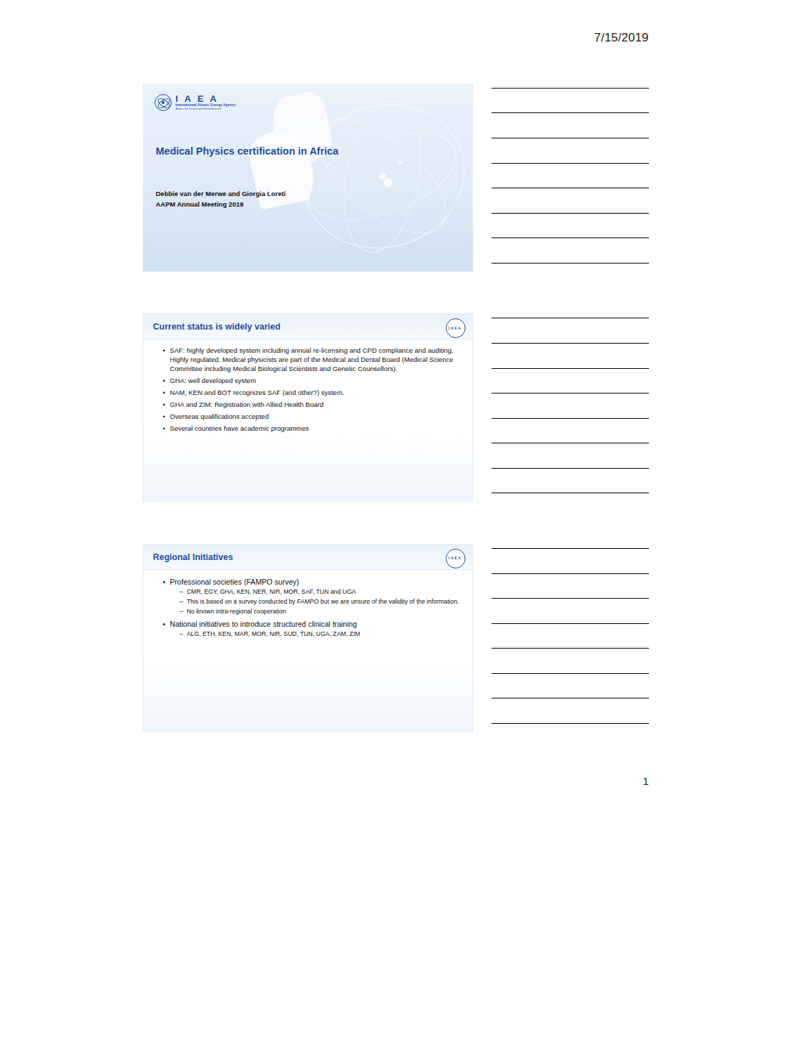7/15/2019
I A E A
International Atomic Energy Agency
Atoms for Peace and Development
Medical Physics certification in Africa
Debbie van der Merwe and Giorgia Loreti
AAPM Annual Meeting 2019
Current status is widely varied
IAEA
SAF: highly developed system including annual re-licensing and CPD compliance and auditing. Highly regulated. Medical physicists are part of the Medical and Dental Board (Medical Science Committee including Medical Biological Scientists and Genetic Counsellors).
GHA: well developed system
NAM, KEN and BOT recognizes SAF (and other?) system.
GHA and ZIM: Registration with Allied Health Board
Overseas qualifications accepted
Several countries have academic programmes
Regional Initiatives
IAEA
Professional societies (FAMPO survey)
CMR, EGY, GHA, KEN, NER, NIR, MOR, SAF, TUN and UGA
This is based on a survey conducted by FAMPO but we are unsure of the validity of the information.
No known intra-regional cooperation
National initiatives to introduce structured clinical training
ALG, ETH, KEN, MAR, MOR, NIR, SUD, TUN, UGA, ZAM, ZIM
1